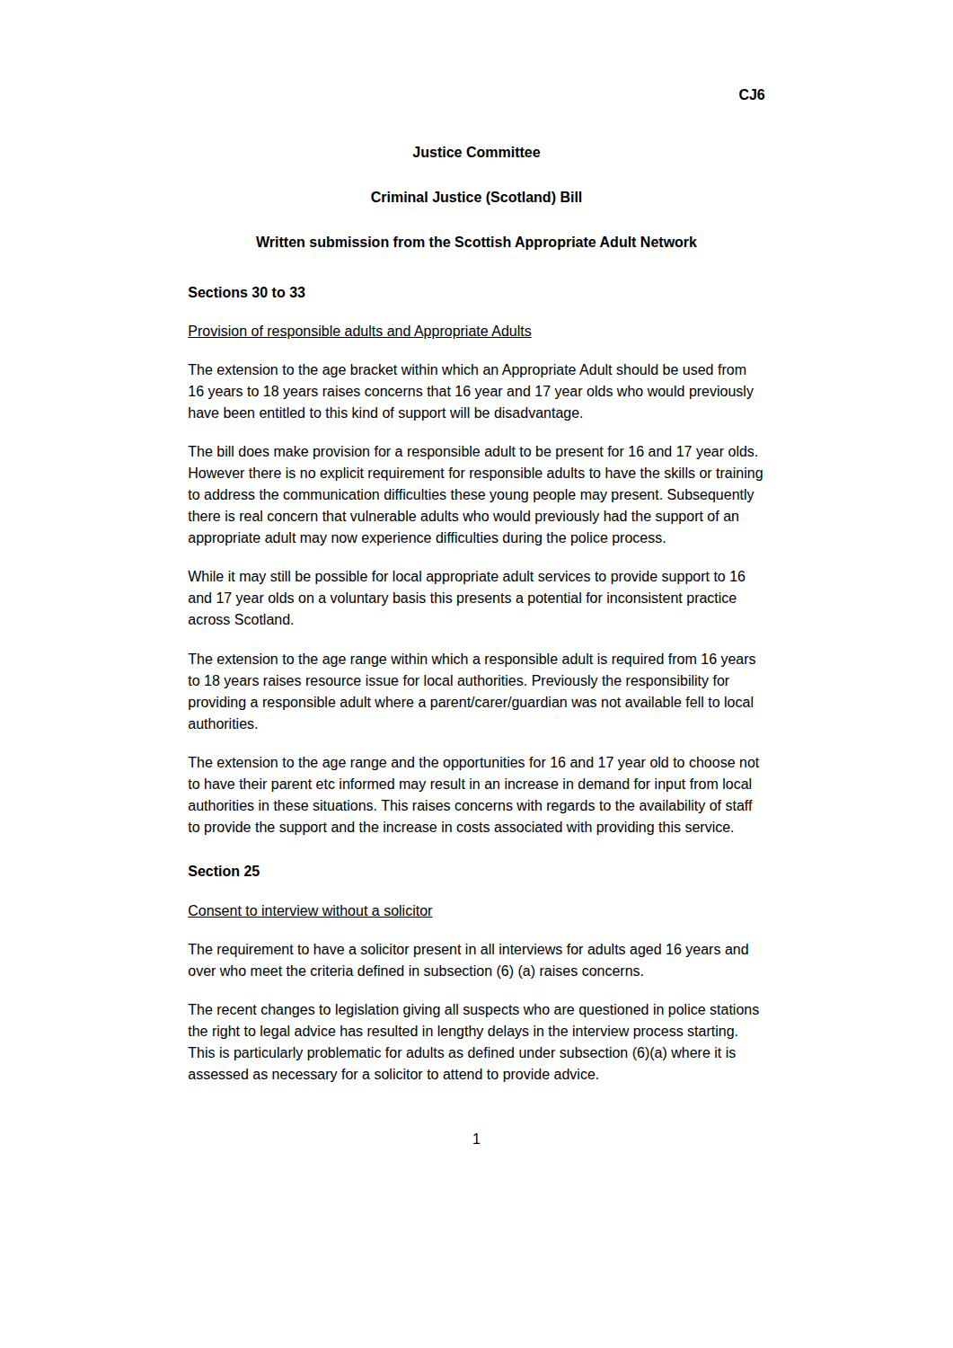CJ6
Justice Committee
Criminal Justice (Scotland) Bill
Written submission from the Scottish Appropriate Adult Network
Sections 30 to 33
Provision of responsible adults and Appropriate Adults
The extension to the age bracket within which an Appropriate Adult should be used from 16 years to 18 years raises concerns that 16 year and 17 year olds who would previously have been entitled to this kind of support will be disadvantage.
The bill does make provision for a responsible adult to be present for 16 and 17 year olds. However there is no explicit requirement for responsible adults to have the skills or training to address the communication difficulties these young people may present. Subsequently there is real concern that vulnerable adults who would previously had the support of an appropriate adult may now experience difficulties during the police process.
While it may still be possible for local appropriate adult services to provide support to 16 and 17 year olds on a voluntary basis this presents a potential for inconsistent practice across Scotland.
The extension to the age range within which a responsible adult is required from 16 years to 18 years raises resource issue for local authorities. Previously the responsibility for providing a responsible adult where a parent/carer/guardian was not available fell to local authorities.
The extension to the age range and the opportunities for 16 and 17 year old to choose not to have their parent etc informed may result in an increase in demand for input from local authorities in these situations. This raises concerns with regards to the availability of staff to provide the support and the increase in costs associated with providing this service.
Section 25
Consent to interview without a solicitor
The requirement to have a solicitor present in all interviews for adults aged 16 years and over who meet the criteria defined in subsection (6) (a) raises concerns.
The recent changes to legislation giving all suspects who are questioned in police stations the right to legal advice has resulted in lengthy delays in the interview process starting. This is particularly problematic for adults as defined under subsection (6)(a) where it is assessed as necessary for a solicitor to attend to provide advice.
1